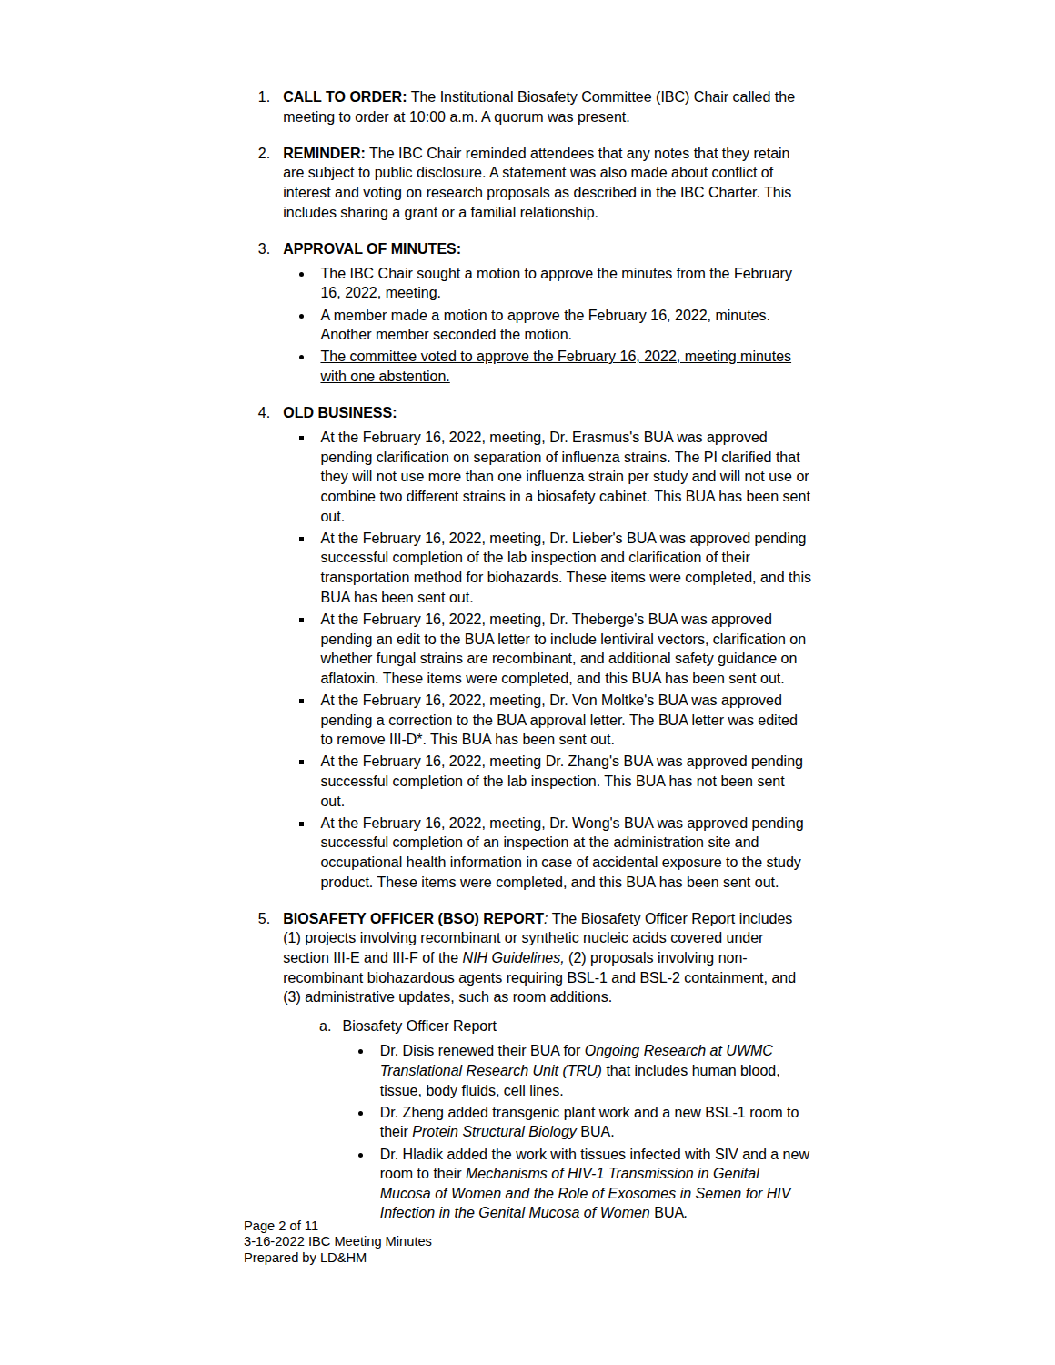CALL TO ORDER: The Institutional Biosafety Committee (IBC) Chair called the meeting to order at 10:00 a.m. A quorum was present.
REMINDER: The IBC Chair reminded attendees that any notes that they retain are subject to public disclosure. A statement was also made about conflict of interest and voting on research proposals as described in the IBC Charter. This includes sharing a grant or a familial relationship.
APPROVAL OF MINUTES:
The IBC Chair sought a motion to approve the minutes from the February 16, 2022, meeting.
A member made a motion to approve the February 16, 2022, minutes. Another member seconded the motion.
The committee voted to approve the February 16, 2022, meeting minutes with one abstention.
OLD BUSINESS:
At the February 16, 2022, meeting, Dr. Erasmus's BUA was approved pending clarification on separation of influenza strains. The PI clarified that they will not use more than one influenza strain per study and will not use or combine two different strains in a biosafety cabinet. This BUA has been sent out.
At the February 16, 2022, meeting, Dr. Lieber's BUA was approved pending successful completion of the lab inspection and clarification of their transportation method for biohazards. These items were completed, and this BUA has been sent out.
At the February 16, 2022, meeting, Dr. Theberge's BUA was approved pending an edit to the BUA letter to include lentiviral vectors, clarification on whether fungal strains are recombinant, and additional safety guidance on aflatoxin. These items were completed, and this BUA has been sent out.
At the February 16, 2022, meeting, Dr. Von Moltke's BUA was approved pending a correction to the BUA approval letter. The BUA letter was edited to remove III-D*. This BUA has been sent out.
At the February 16, 2022, meeting Dr. Zhang's BUA was approved pending successful completion of the lab inspection. This BUA has not been sent out.
At the February 16, 2022, meeting, Dr. Wong's BUA was approved pending successful completion of an inspection at the administration site and occupational health information in case of accidental exposure to the study product. These items were completed, and this BUA has been sent out.
BIOSAFETY OFFICER (BSO) REPORT: The Biosafety Officer Report includes (1) projects involving recombinant or synthetic nucleic acids covered under section III-E and III-F of the NIH Guidelines, (2) proposals involving non-recombinant biohazardous agents requiring BSL-1 and BSL-2 containment, and (3) administrative updates, such as room additions.
Biosafety Officer Report
Dr. Disis renewed their BUA for Ongoing Research at UWMC Translational Research Unit (TRU) that includes human blood, tissue, body fluids, cell lines.
Dr. Zheng added transgenic plant work and a new BSL-1 room to their Protein Structural Biology BUA.
Dr. Hladik added the work with tissues infected with SIV and a new room to their Mechanisms of HIV-1 Transmission in Genital Mucosa of Women and the Role of Exosomes in Semen for HIV Infection in the Genital Mucosa of Women BUA.
Page 2 of 11
3-16-2022 IBC Meeting Minutes
Prepared by LD&HM